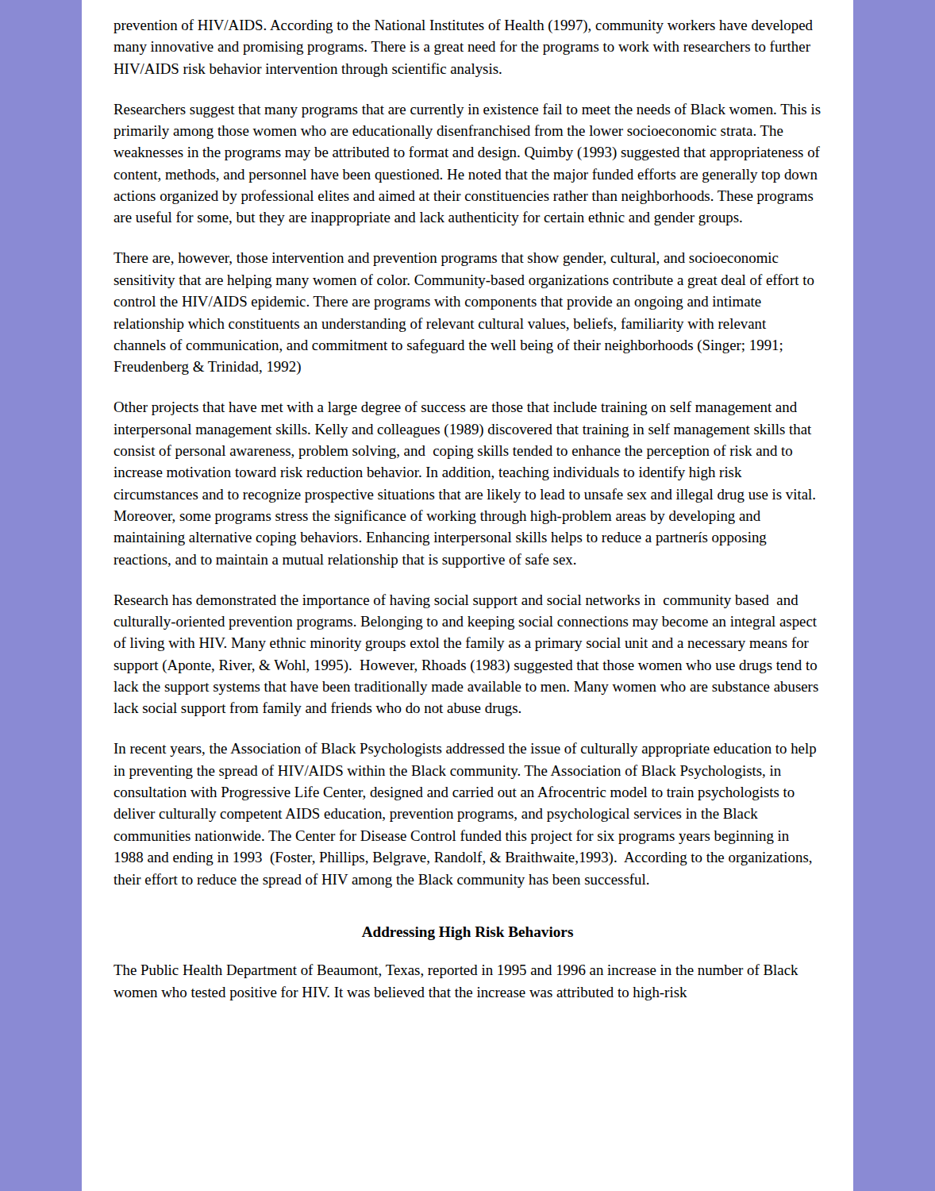prevention of HIV/AIDS. According to the National Institutes of Health (1997), community workers have developed many innovative and promising programs. There is a great need for the programs to work with researchers to further HIV/AIDS risk behavior intervention through scientific analysis.
Researchers suggest that many programs that are currently in existence fail to meet the needs of Black women. This is primarily among those women who are educationally disenfranchised from the lower socioeconomic strata. The weaknesses in the programs may be attributed to format and design. Quimby (1993) suggested that appropriateness of content, methods, and personnel have been questioned. He noted that the major funded efforts are generally top down actions organized by professional elites and aimed at their constituencies rather than neighborhoods. These programs are useful for some, but they are inappropriate and lack authenticity for certain ethnic and gender groups.
There are, however, those intervention and prevention programs that show gender, cultural, and socioeconomic sensitivity that are helping many women of color. Community-based organizations contribute a great deal of effort to control the HIV/AIDS epidemic. There are programs with components that provide an ongoing and intimate relationship which constituents an understanding of relevant cultural values, beliefs, familiarity with relevant channels of communication, and commitment to safeguard the well being of their neighborhoods (Singer; 1991; Freudenberg & Trinidad, 1992)
Other projects that have met with a large degree of success are those that include training on self management and interpersonal management skills. Kelly and colleagues (1989) discovered that training in self management skills that consist of personal awareness, problem solving, and coping skills tended to enhance the perception of risk and to increase motivation toward risk reduction behavior. In addition, teaching individuals to identify high risk circumstances and to recognize prospective situations that are likely to lead to unsafe sex and illegal drug use is vital. Moreover, some programs stress the significance of working through high-problem areas by developing and maintaining alternative coping behaviors. Enhancing interpersonal skills helps to reduce a partnerís opposing reactions, and to maintain a mutual relationship that is supportive of safe sex.
Research has demonstrated the importance of having social support and social networks in community based and culturally-oriented prevention programs. Belonging to and keeping social connections may become an integral aspect of living with HIV. Many ethnic minority groups extol the family as a primary social unit and a necessary means for support (Aponte, River, & Wohl, 1995). However, Rhoads (1983) suggested that those women who use drugs tend to lack the support systems that have been traditionally made available to men. Many women who are substance abusers lack social support from family and friends who do not abuse drugs.
In recent years, the Association of Black Psychologists addressed the issue of culturally appropriate education to help in preventing the spread of HIV/AIDS within the Black community. The Association of Black Psychologists, in consultation with Progressive Life Center, designed and carried out an Afrocentric model to train psychologists to deliver culturally competent AIDS education, prevention programs, and psychological services in the Black communities nationwide. The Center for Disease Control funded this project for six programs years beginning in 1988 and ending in 1993 (Foster, Phillips, Belgrave, Randolf, & Braithwaite,1993). According to the organizations, their effort to reduce the spread of HIV among the Black community has been successful.
Addressing High Risk Behaviors
The Public Health Department of Beaumont, Texas, reported in 1995 and 1996 an increase in the number of Black women who tested positive for HIV. It was believed that the increase was attributed to high-risk